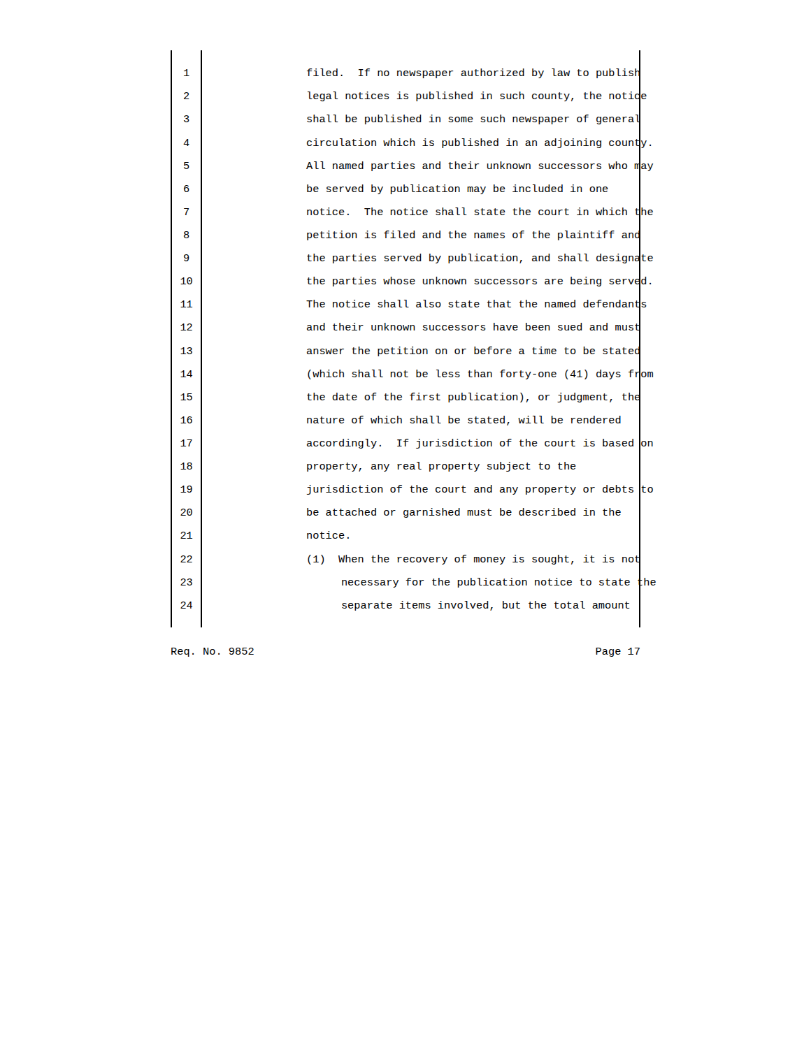1
2
3
4
5
6
7
8
9
10
11
12
13
14
15
16
17
18
19
20
21
22
23
24
filed. If no newspaper authorized by law to publish
legal notices is published in such county, the notice
shall be published in some such newspaper of general
circulation which is published in an adjoining county.
All named parties and their unknown successors who may
be served by publication may be included in one
notice. The notice shall state the court in which the
petition is filed and the names of the plaintiff and
the parties served by publication, and shall designate
the parties whose unknown successors are being served.
The notice shall also state that the named defendants
and their unknown successors have been sued and must
answer the petition on or before a time to be stated
(which shall not be less than forty-one (41) days from
the date of the first publication), or judgment, the
nature of which shall be stated, will be rendered
accordingly. If jurisdiction of the court is based on
property, any real property subject to the
jurisdiction of the court and any property or debts to
be attached or garnished must be described in the
notice.
(1) When the recovery of money is sought, it is not
necessary for the publication notice to state the
separate items involved, but the total amount
Req. No. 9852 Page 17